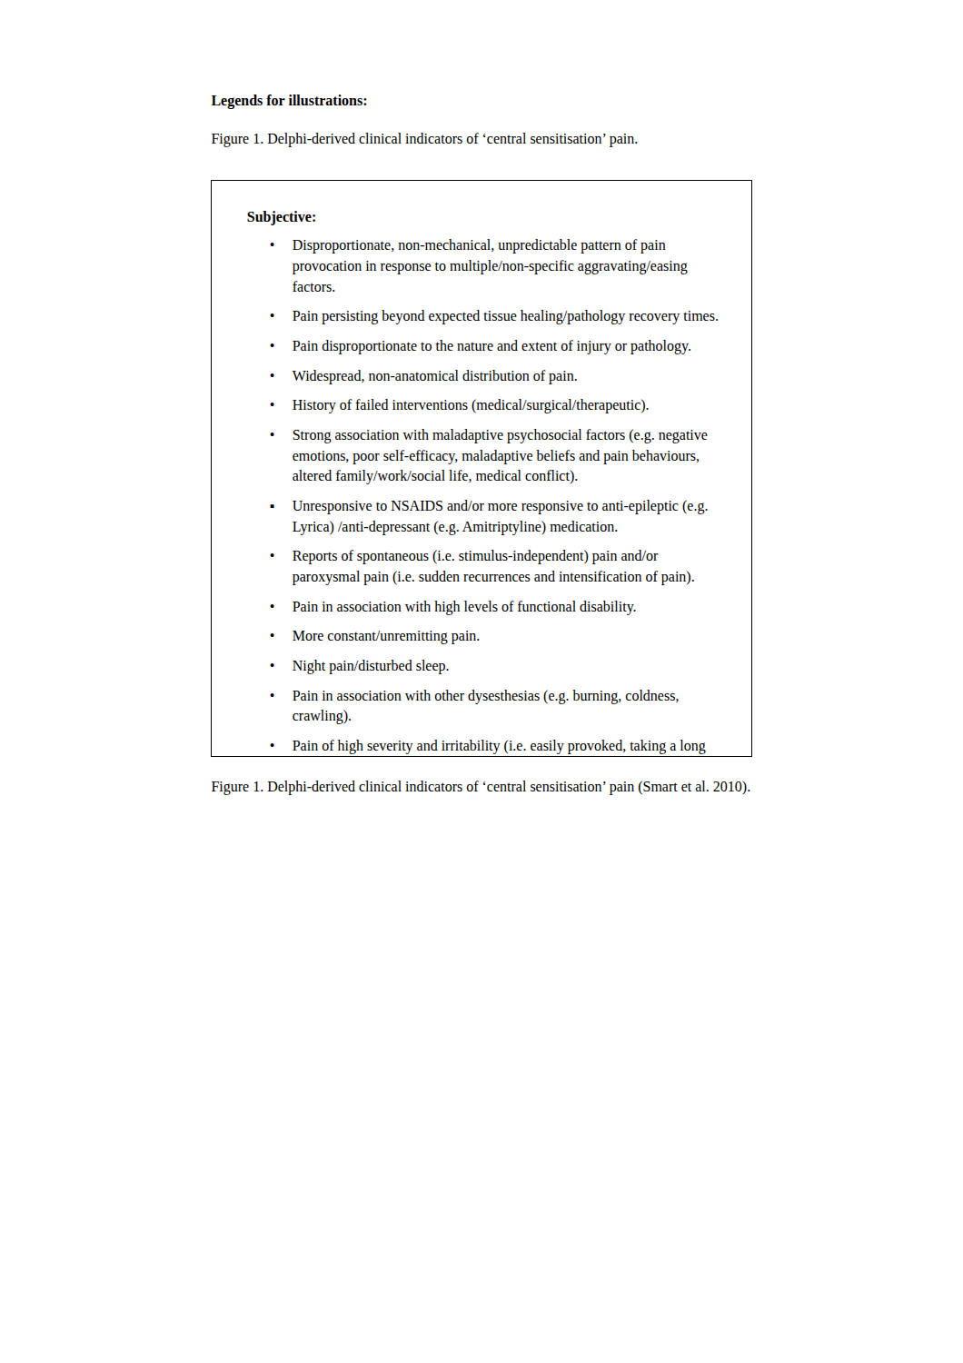Legends for illustrations:
Figure 1. Delphi-derived clinical indicators of ‘central sensitisation’ pain.
Subjective:
Disproportionate, non-mechanical, unpredictable pattern of pain provocation in response to multiple/non-specific aggravating/easing factors.
Pain persisting beyond expected tissue healing/pathology recovery times.
Pain disproportionate to the nature and extent of injury or pathology.
Widespread, non-anatomical distribution of pain.
History of failed interventions (medical/surgical/therapeutic).
Strong association with maladaptive psychosocial factors (e.g. negative emotions, poor self-efficacy, maladaptive beliefs and pain behaviours, altered family/work/social life, medical conflict).
Unresponsive to NSAIDS and/or more responsive to anti-epileptic (e.g. Lyrica) /anti-depressant (e.g. Amitriptyline) medication.
Reports of spontaneous (i.e. stimulus-independent) pain and/or paroxysmal pain (i.e. sudden recurrences and intensification of pain).
Pain in association with high levels of functional disability.
More constant/unremitting pain.
Night pain/disturbed sleep.
Pain in association with other dysesthesias (e.g. burning, coldness, crawling).
Pain of high severity and irritability (i.e. easily provoked, taking a long time to settle).
Clinical examination:
Disproportionate, inconsistent, non-mechanical/non-anatomical pattern of pain provocation in response to movement/mechanical testing.
Positive findings of hyperalgesia (primary, secondary) and/or allodynia and/or hyperpathia within the distribution of pain.
Diffuse/non-anatomic areas of pain/tenderness on palpation.
Positive identification of various psychosocial factors (e.g. catastrophisation, fear-avoidance
Figure 1. Delphi-derived clinical indicators of ‘central sensitisation’ pain (Smart et al. 2010).